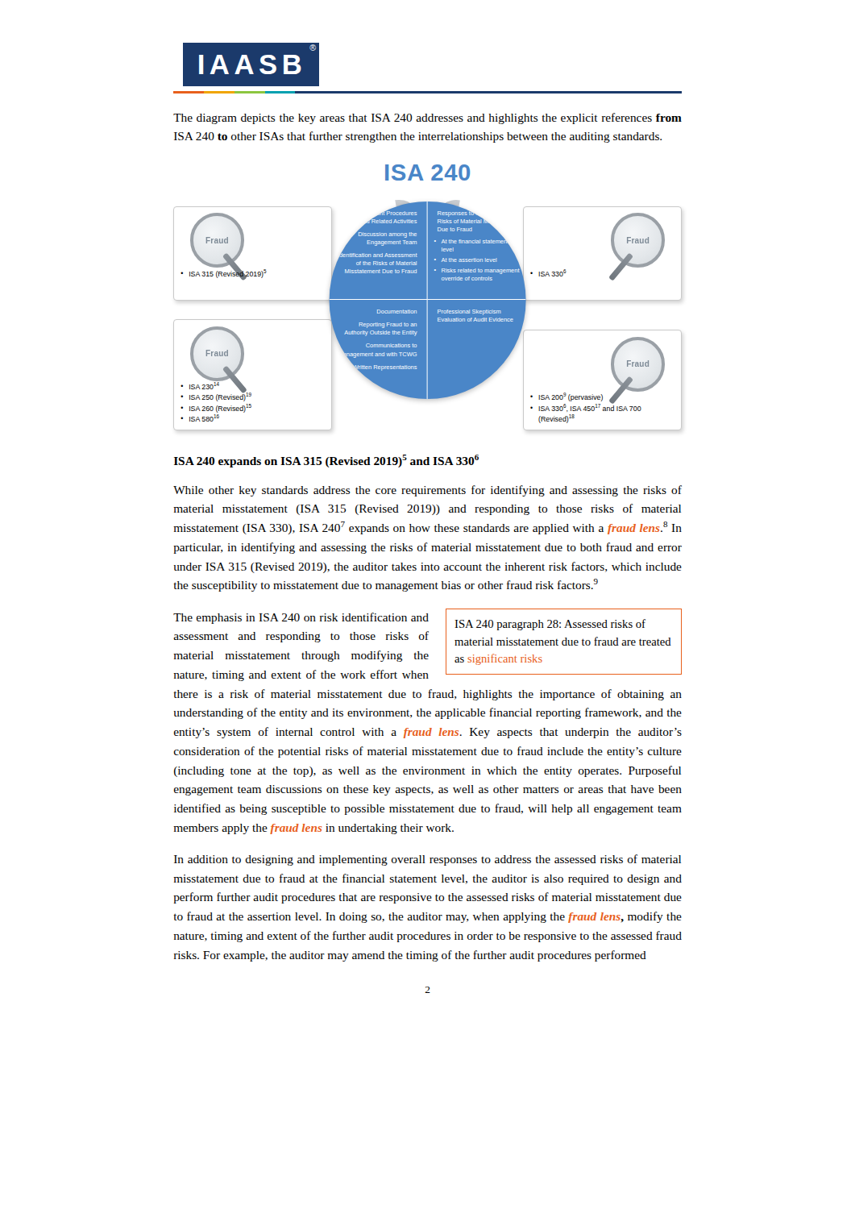IAASB®
The diagram depicts the key areas that ISA 240 addresses and highlights the explicit references from ISA 240 to other ISAs that further strengthen the interrelationships between the auditing standards.
ISA 240
Fraud
ISA 315 (Revised 2019)5
Fraud
ISA 3306
Fraud
ISA 23014
ISA 250 (Revised)19
ISA 260 (Revised)15
ISA 58016
Fraud
ISA 2009 (pervasive)
ISA 3306, ISA 45017 and ISA 700 (Revised)18
Risk Assessment Procedures and Related Activities
Discussion among the Engagement Team
Identification and Assessment of the Risks of Material Misstatement Due to Fraud
Responses to the Assessed Risks of Material Misstatement Due to Fraud
At the financial statement level
At the assertion level
Risks related to management override of controls
Documentation
Reporting Fraud to an Authority Outside the Entity
Communications to Management and with TCWG
Written Representations
Professional Skepticism
Evaluation of Audit Evidence
ISA 240 expands on ISA 315 (Revised 2019)5 and ISA 3306
While other key standards address the core requirements for identifying and assessing the risks of material misstatement (ISA 315 (Revised 2019)) and responding to those risks of material misstatement (ISA 330), ISA 2407 expands on how these standards are applied with a fraud lens.8 In particular, in identifying and assessing the risks of material misstatement due to both fraud and error under ISA 315 (Revised 2019), the auditor takes into account the inherent risk factors, which include the susceptibility to misstatement due to management bias or other fraud risk factors.9
ISA 240 paragraph 28: Assessed risks of material misstatement due to fraud are treated as significant risks
The emphasis in ISA 240 on risk identification and assessment and responding to those risks of material misstatement through modifying the nature, timing and extent of the work effort when there is a risk of material misstatement due to fraud, highlights the importance of obtaining an understanding of the entity and its environment, the applicable financial reporting framework, and the entity’s system of internal control with a fraud lens. Key aspects that underpin the auditor’s consideration of the potential risks of material misstatement due to fraud include the entity’s culture (including tone at the top), as well as the environment in which the entity operates. Purposeful engagement team discussions on these key aspects, as well as other matters or areas that have been identified as being susceptible to possible misstatement due to fraud, will help all engagement team members apply the fraud lens in undertaking their work.
In addition to designing and implementing overall responses to address the assessed risks of material misstatement due to fraud at the financial statement level, the auditor is also required to design and perform further audit procedures that are responsive to the assessed risks of material misstatement due to fraud at the assertion level. In doing so, the auditor may, when applying the fraud lens, modify the nature, timing and extent of the further audit procedures in order to be responsive to the assessed fraud risks. For example, the auditor may amend the timing of the further audit procedures performed
2